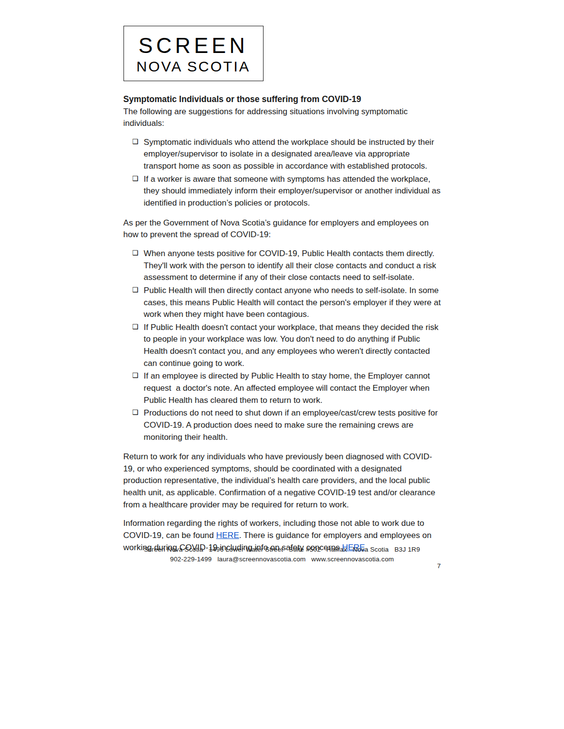SCREEN NOVA SCOTIA
Symptomatic Individuals or those suffering from COVID-19
The following are suggestions for addressing situations involving symptomatic individuals:
Symptomatic individuals who attend the workplace should be instructed by their employer/supervisor to isolate in a designated area/leave via appropriate transport home as soon as possible in accordance with established protocols.
If a worker is aware that someone with symptoms has attended the workplace, they should immediately inform their employer/supervisor or another individual as identified in production’s policies or protocols.
As per the Government of Nova Scotia’s guidance for employers and employees on how to prevent the spread of COVID-19:
When anyone tests positive for COVID-19, Public Health contacts them directly. They'll work with the person to identify all their close contacts and conduct a risk assessment to determine if any of their close contacts need to self-isolate.
Public Health will then directly contact anyone who needs to self-isolate. In some cases, this means Public Health will contact the person's employer if they were at work when they might have been contagious.
If Public Health doesn't contact your workplace, that means they decided the risk to people in your workplace was low. You don't need to do anything if Public Health doesn't contact you, and any employees who weren't directly contacted can continue going to work.
If an employee is directed by Public Health to stay home, the Employer cannot request a doctor's note. An affected employee will contact the Employer when Public Health has cleared them to return to work.
Productions do not need to shut down if an employee/cast/crew tests positive for COVID-19. A production does need to make sure the remaining crews are monitoring their health.
Return to work for any individuals who have previously been diagnosed with COVID-19, or who experienced symptoms, should be coordinated with a designated production representative, the individual’s health care providers, and the local public health unit, as applicable. Confirmation of a negative COVID-19 test and/or clearance from a healthcare provider may be required for return to work.
Information regarding the rights of workers, including those not able to work due to COVID-19, can be found HERE. There is guidance for employers and employees on working during COVID-19 including info on safety concerns HERE
Screen Nova Scotia 1496 Lower Water Street Suite #502 Halifax Nova Scotia B3J 1R9
902-229-1499 laura@screennovascotia.com www.screennovascotia.com
7